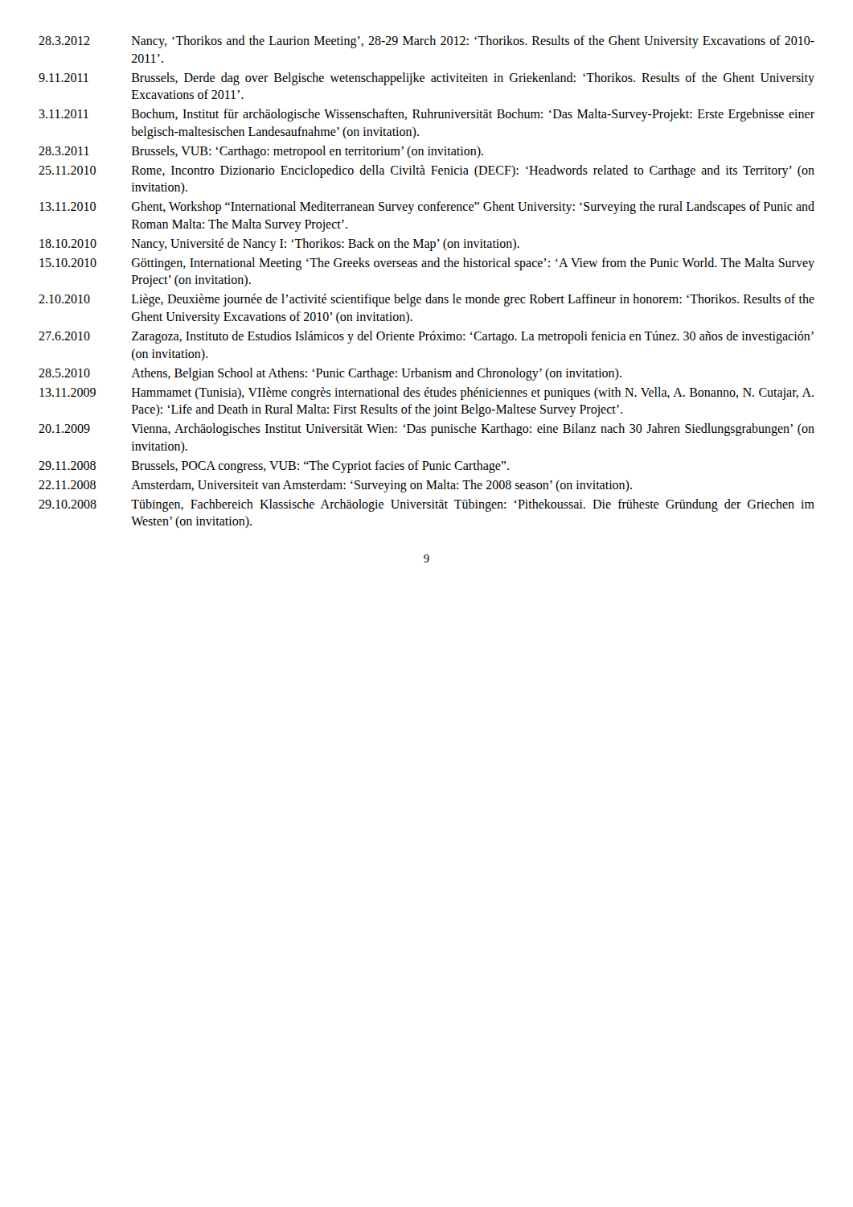28.3.2012
Nancy, ‘Thorikos and the Laurion Meeting’, 28-29 March 2012: ‘Thorikos. Results of the Ghent University Excavations of 2010-2011’.
9.11.2011
Brussels, Derde dag over Belgische wetenschappelijke activiteiten in Griekenland: ‘Thorikos. Results of the Ghent University Excavations of 2011’.
3.11.2011
Bochum, Institut für archäologische Wissenschaften, Ruhruniversität Bochum: ‘Das Malta-Survey-Projekt: Erste Ergebnisse einer belgisch-maltesischen Landesaufnahme’ (on invitation).
28.3.2011
Brussels, VUB: ‘Carthago: metropool en territorium’ (on invitation).
25.11.2010
Rome, Incontro Dizionario Enciclopedico della Civiltà Fenicia (DECF): ‘Headwords related to Carthage and its Territory’ (on invitation).
13.11.2010
Ghent, Workshop “International Mediterranean Survey conference” Ghent University: ‘Surveying the rural Landscapes of Punic and Roman Malta: The Malta Survey Project’.
18.10.2010
Nancy, Université de Nancy I: ‘Thorikos: Back on the Map’ (on invitation).
15.10.2010
Göttingen, International Meeting ‘The Greeks overseas and the historical space’: ‘A View from the Punic World. The Malta Survey Project’ (on invitation).
2.10.2010
Liège, Deuxième journée de l’activité scientifique belge dans le monde grec Robert Laffineur in honorem: ‘Thorikos. Results of the Ghent University Excavations of 2010’ (on invitation).
27.6.2010
Zaragoza, Instituto de Estudios Islámicos y del Oriente Próximo: ‘Cartago. La metropoli fenicia en Túnez. 30 años de investigación’ (on invitation).
28.5.2010
Athens, Belgian School at Athens: ‘Punic Carthage: Urbanism and Chronology’ (on invitation).
13.11.2009
Hammamet (Tunisia), VIIème congrès international des études phéniciennes et puniques (with N. Vella, A. Bonanno, N. Cutajar, A. Pace): ‘Life and Death in Rural Malta: First Results of the joint Belgo-Maltese Survey Project’.
20.1.2009
Vienna, Archäologisches Institut Universität Wien: ‘Das punische Karthago: eine Bilanz nach 30 Jahren Siedlungsgrabungen’ (on invitation).
29.11.2008
Brussels, POCA congress, VUB: “The Cypriot facies of Punic Carthage”.
22.11.2008
Amsterdam, Universiteit van Amsterdam: ‘Surveying on Malta: The 2008 season’ (on invitation).
29.10.2008
Tübingen, Fachbereich Klassische Archäologie Universität Tübingen: ‘Pithekoussai. Die früheste Gründung der Griechen im Westen’ (on invitation).
9